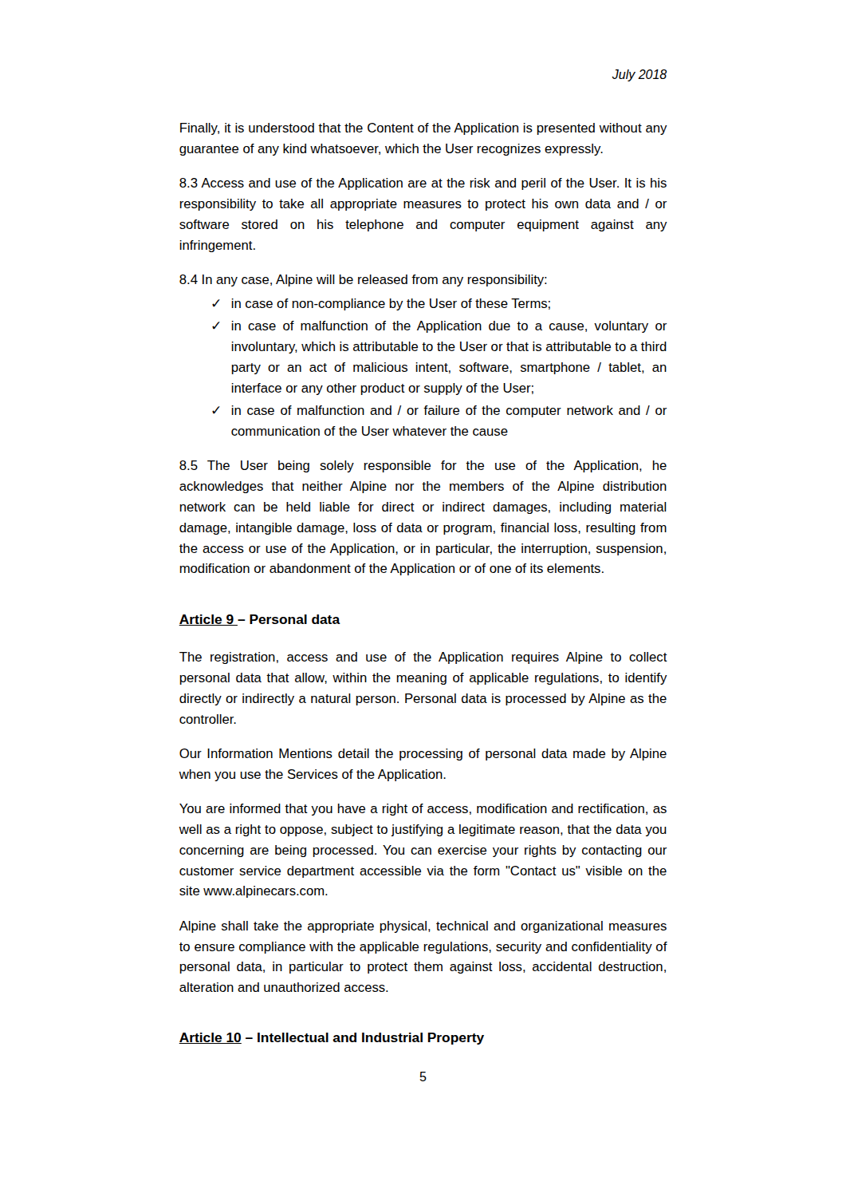July 2018
Finally, it is understood that the Content of the Application is presented without any guarantee of any kind whatsoever, which the User recognizes expressly.
8.3 Access and use of the Application are at the risk and peril of the User. It is his responsibility to take all appropriate measures to protect his own data and / or software stored on his telephone and computer equipment against any infringement.
8.4 In any case, Alpine will be released from any responsibility:
in case of non-compliance by the User of these Terms;
in case of malfunction of the Application due to a cause, voluntary or involuntary, which is attributable to the User or that is attributable to a third party or an act of malicious intent, software, smartphone / tablet, an interface or any other product or supply of the User;
in case of malfunction and / or failure of the computer network and / or communication of the User whatever the cause
8.5 The User being solely responsible for the use of the Application, he acknowledges that neither Alpine nor the members of the Alpine distribution network can be held liable for direct or indirect damages, including material damage, intangible damage, loss of data or program, financial loss, resulting from the access or use of the Application, or in particular, the interruption, suspension, modification or abandonment of the Application or of one of its elements.
Article 9 – Personal data
The registration, access and use of the Application requires Alpine to collect personal data that allow, within the meaning of applicable regulations, to identify directly or indirectly a natural person. Personal data is processed by Alpine as the controller.
Our Information Mentions detail the processing of personal data made by Alpine when you use the Services of the Application.
You are informed that you have a right of access, modification and rectification, as well as a right to oppose, subject to justifying a legitimate reason, that the data you concerning are being processed. You can exercise your rights by contacting our customer service department accessible via the form "Contact us" visible on the site www.alpinecars.com.
Alpine shall take the appropriate physical, technical and organizational measures to ensure compliance with the applicable regulations, security and confidentiality of personal data, in particular to protect them against loss, accidental destruction, alteration and unauthorized access.
Article 10 – Intellectual and Industrial Property
5